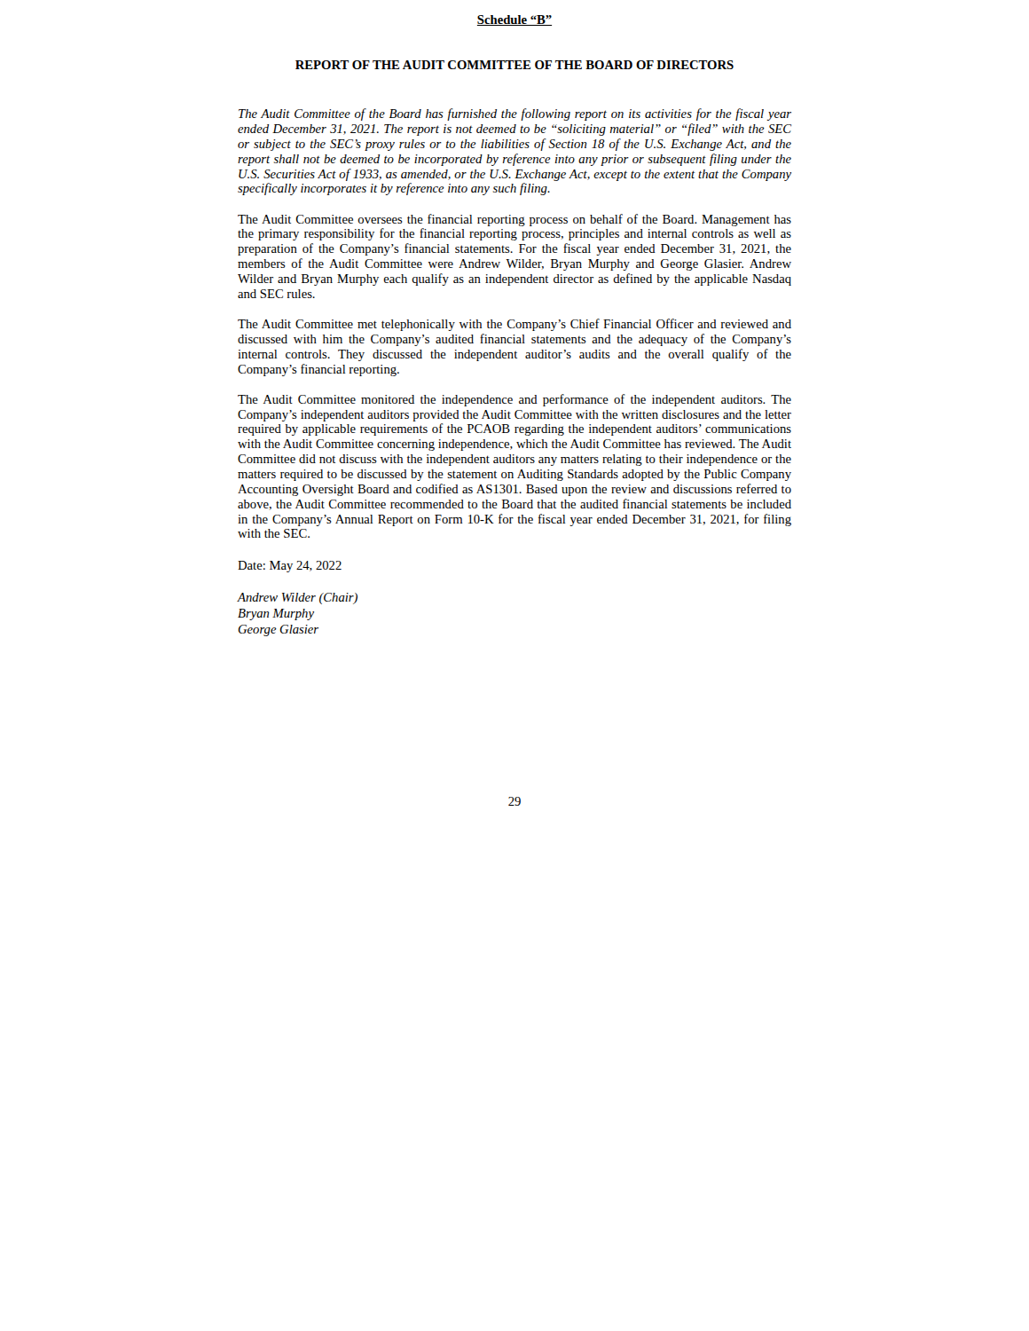Schedule “B”
REPORT OF THE AUDIT COMMITTEE OF THE BOARD OF DIRECTORS
The Audit Committee of the Board has furnished the following report on its activities for the fiscal year ended December 31, 2021. The report is not deemed to be “soliciting material” or “filed” with the SEC or subject to the SEC’s proxy rules or to the liabilities of Section 18 of the U.S. Exchange Act, and the report shall not be deemed to be incorporated by reference into any prior or subsequent filing under the U.S. Securities Act of 1933, as amended, or the U.S. Exchange Act, except to the extent that the Company specifically incorporates it by reference into any such filing.
The Audit Committee oversees the financial reporting process on behalf of the Board. Management has the primary responsibility for the financial reporting process, principles and internal controls as well as preparation of the Company’s financial statements. For the fiscal year ended December 31, 2021, the members of the Audit Committee were Andrew Wilder, Bryan Murphy and George Glasier. Andrew Wilder and Bryan Murphy each qualify as an independent director as defined by the applicable Nasdaq and SEC rules.
The Audit Committee met telephonically with the Company’s Chief Financial Officer and reviewed and discussed with him the Company’s audited financial statements and the adequacy of the Company’s internal controls. They discussed the independent auditor’s audits and the overall qualify of the Company’s financial reporting.
The Audit Committee monitored the independence and performance of the independent auditors. The Company’s independent auditors provided the Audit Committee with the written disclosures and the letter required by applicable requirements of the PCAOB regarding the independent auditors’ communications with the Audit Committee concerning independence, which the Audit Committee has reviewed. The Audit Committee did not discuss with the independent auditors any matters relating to their independence or the matters required to be discussed by the statement on Auditing Standards adopted by the Public Company Accounting Oversight Board and codified as AS1301. Based upon the review and discussions referred to above, the Audit Committee recommended to the Board that the audited financial statements be included in the Company’s Annual Report on Form 10-K for the fiscal year ended December 31, 2021, for filing with the SEC.
Date: May 24, 2022
Andrew Wilder (Chair)
Bryan Murphy
George Glasier
29